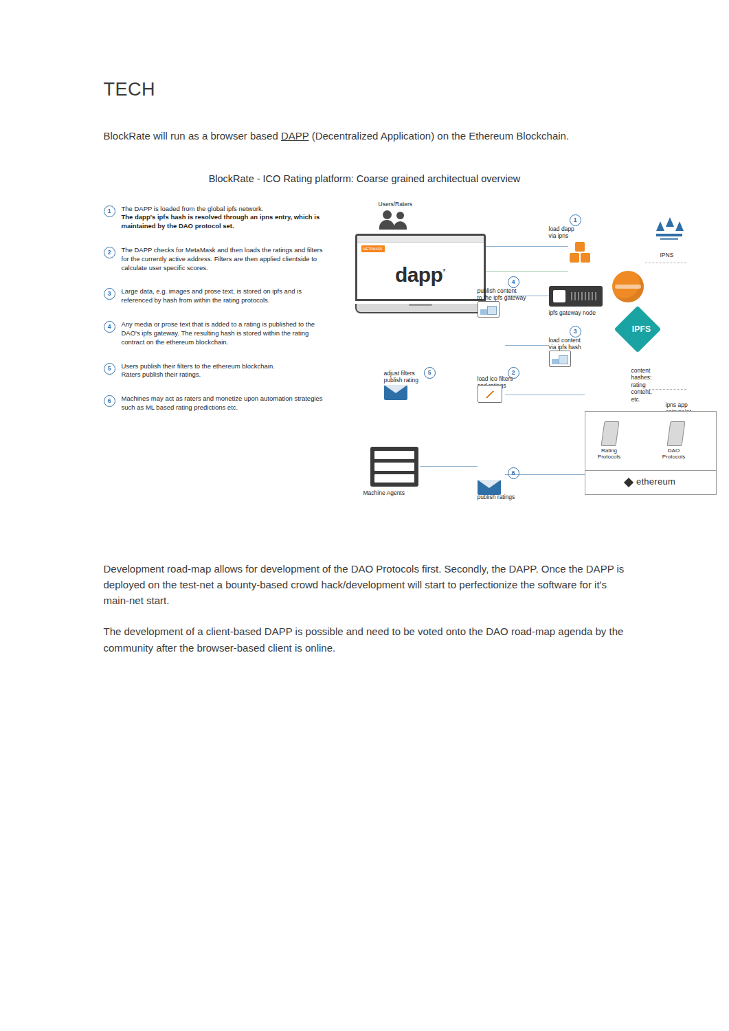TECH
BlockRate will run as a browser based DAPP (Decentralized Application) on the Ethereum Blockchain.
BlockRate - ICO Rating platform: Coarse grained architectual overview
1
The DAPP is loaded from the global ipfs network.
The dapp's ipfs hash is resolved through an ipns entry, which is maintained by the DAO protocol set.
2
The DAPP checks for MetaMask and then loads the ratings and filters for the currently active address. Filters are then applied clientside to calculate user specific scores.
3
Large data, e.g. images and prose text, is stored on ipfs and is referenced by hash from within the rating protocols.
4
Any media or prose text that is added to a rating is published to the DAO's ipfs gateway. The resulting hash is stored within the rating contract on the ethereum blockchain.
5
Users publish their filters to the ethereum blockchain.
Raters publish their ratings.
6
Machines may act as raters and monetize upon automation strategies such as ML based rating predictions etc.
Users/Raters
METAMASK
dapp*
1
load dapp
via ipns
IPNS
IPFS
4
publish content
to the ipfs gateway
ipfs gateway node
3
load content
via ipfs hash
content hashes:
rating content, etc.
5
adjust filters
publish rating
2
load ico filters
and ratings
ipns app
entrypoint
Machine Agents
6
publish ratings
Rating
Protocols
DAO
Protocols
etherеum
Development road-map allows for development of the DAO Protocols first. Secondly, the DAPP. Once the DAPP is deployed on the test-net a bounty-based crowd hack/development will start to perfectionize the software for it's main-net start.
The development of a client-based DAPP is possible and need to be voted onto the DAO road-map agenda by the community after the browser-based client is online.